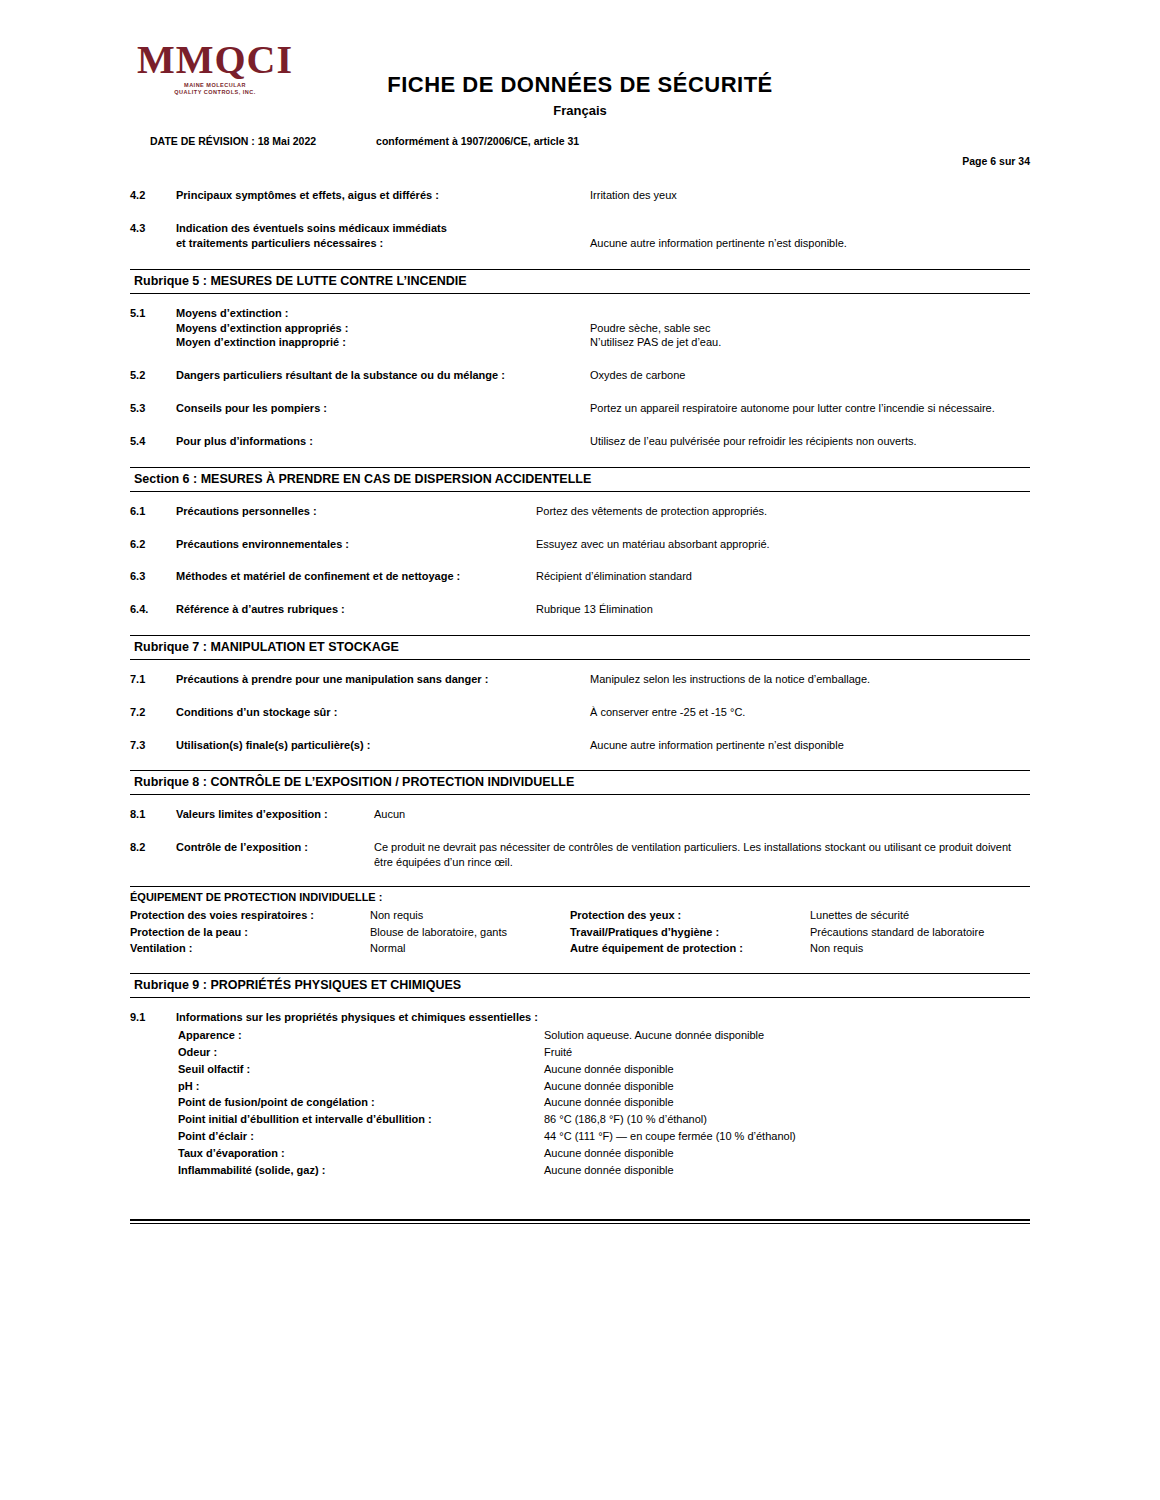MMQCI
MAINE MOLECULAR
QUALITY CONTROLS, INC.
FICHE DE DONNÉES DE SÉCURITÉ
Français
DATE DE RÉVISION : 18 Mai 2022 conformément à 1907/2006/CE, article 31
Page 6 sur 34
| 4.2 | Principaux symptômes et effets, aigus et différés : | Irritation des yeux |
| 4.3 | Indication des éventuels soins médicaux immédiats et traitements particuliers nécessaires : | Aucune autre information pertinente n’est disponible. |
Rubrique 5 : MESURES DE LUTTE CONTRE L’INCENDIE
| 5.1 | Moyens d’extinction : Moyens d’extinction appropriés : Moyen d’extinction inapproprié : | Poudre sèche, sable sec N’utilisez PAS de jet d’eau. |
| 5.2 | Dangers particuliers résultant de la substance ou du mélange : | Oxydes de carbone |
| 5.3 | Conseils pour les pompiers : | Portez un appareil respiratoire autonome pour lutter contre l’incendie si nécessaire. |
| 5.4 | Pour plus d’informations : | Utilisez de l’eau pulvérisée pour refroidir les récipients non ouverts. |
Section 6 : MESURES À PRENDRE EN CAS DE DISPERSION ACCIDENTELLE
| 6.1 | Précautions personnelles : | Portez des vêtements de protection appropriés. |
| 6.2 | Précautions environnementales : | Essuyez avec un matériau absorbant approprié. |
| 6.3 | Méthodes et matériel de confinement et de nettoyage : | Récipient d’élimination standard |
| 6.4. | Référence à d’autres rubriques : | Rubrique 13 Élimination |
Rubrique 7 : MANIPULATION ET STOCKAGE
| 7.1 | Précautions à prendre pour une manipulation sans danger : | Manipulez selon les instructions de la notice d’emballage. |
| 7.2 | Conditions d’un stockage sûr : | À conserver entre -25 et -15 °C. |
| 7.3 | Utilisation(s) finale(s) particulière(s) : | Aucune autre information pertinente n’est disponible |
Rubrique 8 : CONTRÔLE DE L’EXPOSITION / PROTECTION INDIVIDUELLE
| 8.1 | Valeurs limites d’exposition : | Aucun |
| 8.2 | Contrôle de l’exposition : | Ce produit ne devrait pas nécessiter de contrôles de ventilation particuliers. Les installations stockant ou utilisant ce produit doivent être équipées d’un rince œil. |
ÉQUIPEMENT DE PROTECTION INDIVIDUELLE :
| Protection des voies respiratoires : | Non requis | Protection des yeux : | Lunettes de sécurité |
| Protection de la peau : | Blouse de laboratoire, gants | Travail/Pratiques d’hygiène : | Précautions standard de laboratoire |
| Ventilation : | Normal | Autre équipement de protection : | Non requis |
Rubrique 9 : PROPRIÉTÉS PHYSIQUES ET CHIMIQUES
| 9.1 | Informations sur les propriétés physiques et chimiques essentielles : |
| Apparence : | Solution aqueuse. Aucune donnée disponible |
| Odeur : | Fruité |
| Seuil olfactif : | Aucune donnée disponible |
| pH : | Aucune donnée disponible |
| Point de fusion/point de congélation : | Aucune donnée disponible |
| Point initial d’ébullition et intervalle d’ébullition : | 86 °C (186,8 °F) (10 % d’éthanol) |
| Point d’éclair : | 44 °C (111 °F) — en coupe fermée (10 % d’éthanol) |
| Taux d’évaporation : | Aucune donnée disponible |
| Inflammabilité (solide, gaz) : | Aucune donnée disponible |